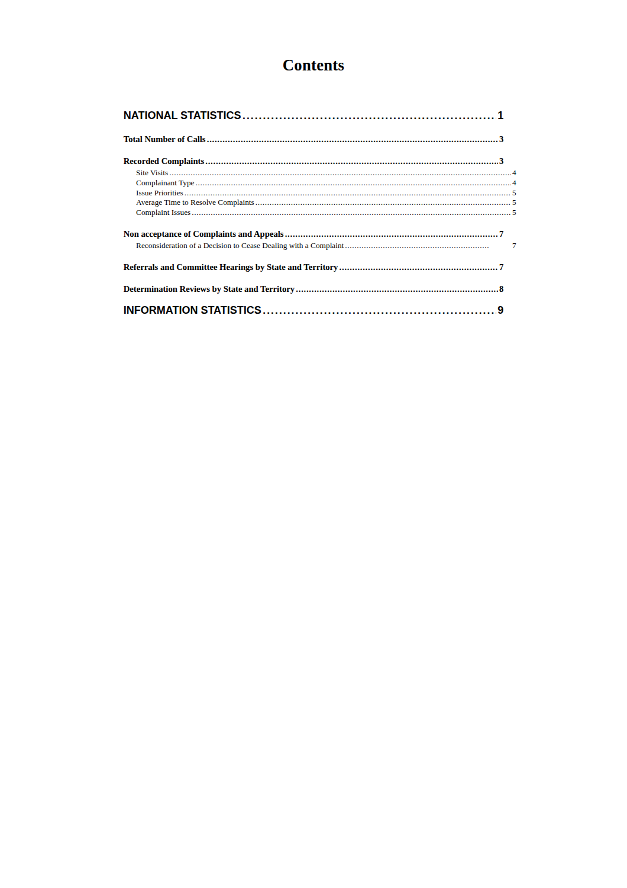Contents
NATIONAL STATISTICS .................................................................................................. 1
Total Number of Calls ......................................................................................................................................... 3
Recorded Complaints ......................................................................................................................................... 3
Site Visits ................................................................................................................................................. 4
Complainant Type ....................................................................................................................................... 4
Issue Priorities ........................................................................................................................................... 5
Average Time to Resolve Complaints ............................................................................................................. 5
Complaint Issues ......................................................................................................................................... 5
Non acceptance of Complaints and Appeals ................................................................................................. 7
Reconsideration of a Decision to Cease Dealing with a Complaint ............................................................. 7
Referrals and Committee Hearings by State and Territory ....................................................................... 7
Determination Reviews by State and Territory ............................................................................................. 8
INFORMATION STATISTICS ............................................................................................. 9